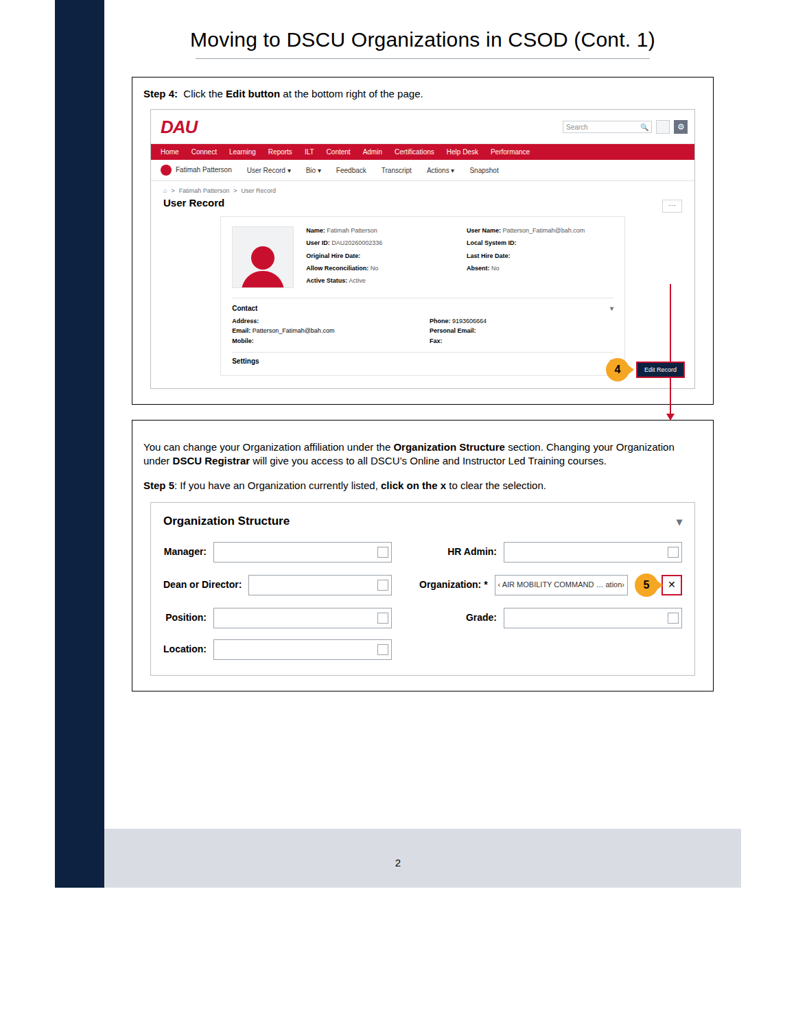Moving to DSCU Organizations in CSOD (Cont. 1)
Step 4: Click the Edit button at the bottom right of the page.
DAU
Search🔍
⚙
Home Connect Learning Reports ILT Content Admin Certifications Help Desk Performance
Fatimah Patterson User Record ▾ Bio ▾ Feedback Transcript Actions ▾ Snapshot
⌂>Fatimah Patterson>User Record
User Record
⋯
Name: Fatimah Patterson
User Name: Patterson_Fatimah@bah.com
User ID: DAU20260002336
Local System ID:
Original Hire Date:
Last Hire Date:
Allow Reconciliation: No
Absent: No
Active Status: Active
Contact▾
Address:
Phone: 9193606664
Email: Patterson_Fatimah@bah.com
Personal Email:
Mobile:
Fax:
Settings▾
4
Edit Record
You can change your Organization affiliation under the Organization Structure section. Changing your Organization under DSCU Registrar will give you access to all DSCU’s Online and Instructor Led Training courses.
Step 5: If you have an Organization currently listed, click on the x to clear the selection.
Organization Structure ▾
Manager:
HR Admin:
Dean or Director:
Organization: * ‹ AIR MOBILITY COMMAND … ation› 5 ✕
Position:
Grade:
Location:
2